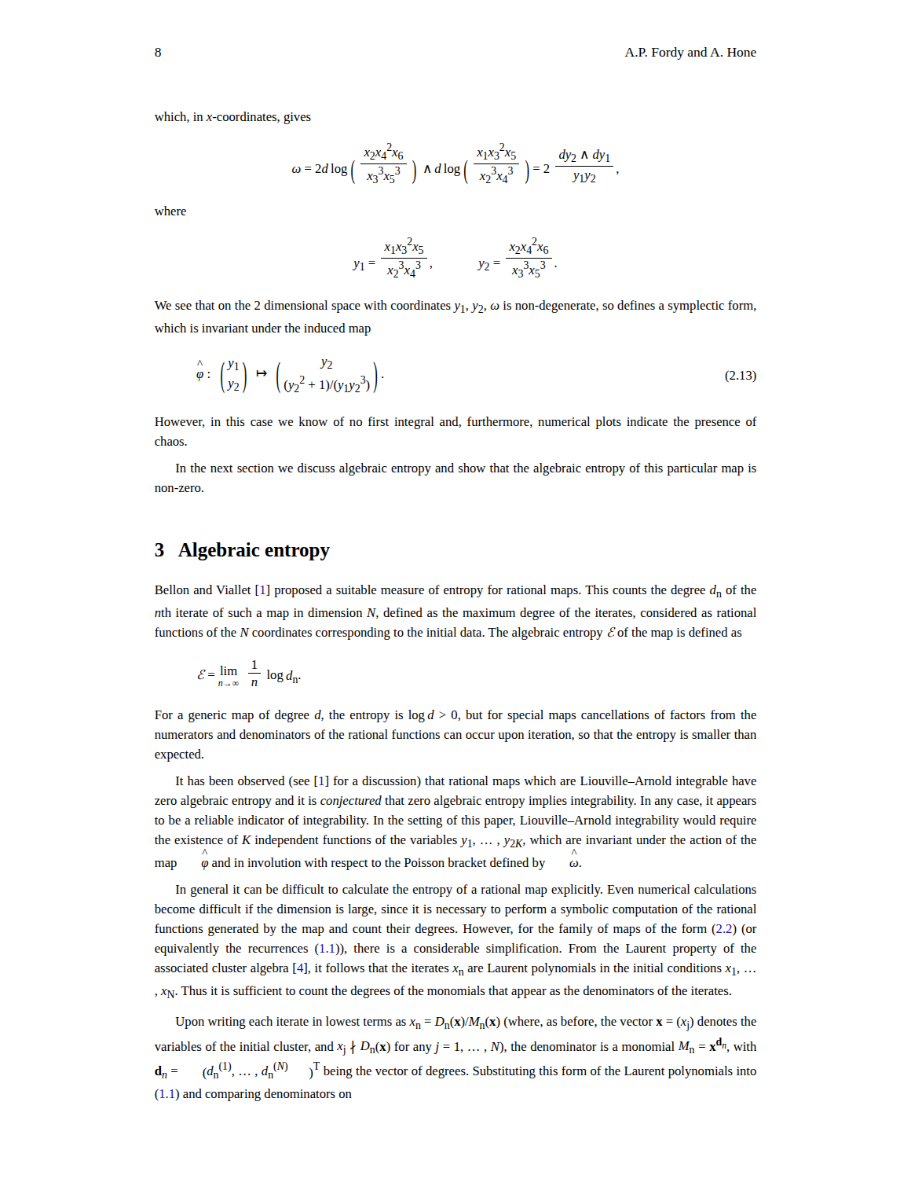8 A.P. Fordy and A. Hone
which, in x-coordinates, gives
ω = 2d log ( x2x42x6 x33x53 )  ∧ d log ( x1x32x5 x23x43 ) = 2 dy2 ∧ dy1 y1y2 ,
where
y1 = x1x32x5 x23x43 ,     y2 = x2x42x6 x33x53 .
We see that on the 2 dimensional space with coordinates y1, y2, ω is non-degenerate, so defines a symplectic form, which is invariant under the induced map
^φ : (
y1
y2
) ↦ (
y2
(y22 + 1)/(y1y23)
) . (2.13)
However, in this case we know of no first integral and, furthermore, numerical plots indicate the presence of chaos.
In the next section we discuss algebraic entropy and show that the algebraic entropy of this particular map is non-zero.
3 Algebraic entropy
Bellon and Viallet [1] proposed a suitable measure of entropy for rational maps. This counts the degree dn of the nth iterate of such a map in dimension N, defined as the maximum degree of the iterates, considered as rational functions of the N coordinates corresponding to the initial data. The algebraic entropy ℰ of the map is defined as
ℰ = lim n→∞ 1 n log dn.
For a generic map of degree d, the entropy is log d > 0, but for special maps cancellations of factors from the numerators and denominators of the rational functions can occur upon iteration, so that the entropy is smaller than expected.
It has been observed (see [1] for a discussion) that rational maps which are Liouville–Arnold integrable have zero algebraic entropy and it is conjectured that zero algebraic entropy implies integrability. In any case, it appears to be a reliable indicator of integrability. In the setting of this paper, Liouville–Arnold integrability would require the existence of K independent functions of the variables y1, … , y2K, which are invariant under the action of the map ^φ and in involution with respect to the Poisson bracket defined by ^ω.
In general it can be difficult to calculate the entropy of a rational map explicitly. Even numerical calculations become difficult if the dimension is large, since it is necessary to perform a symbolic computation of the rational functions generated by the map and count their degrees. However, for the family of maps of the form (2.2) (or equivalently the recurrences (1.1)), there is a considerable simplification. From the Laurent property of the associated cluster algebra [4], it follows that the iterates xn are Laurent polynomials in the initial conditions x1, … , xN. Thus it is sufficient to count the degrees of the monomials that appear as the denominators of the iterates.
Upon writing each iterate in lowest terms as xn = Dn(x)/Mn(x) (where, as before, the vector x = (xj) denotes the variables of the initial cluster, and xj ∤ Dn(x) for any j = 1, … , N), the denominator is a monomial Mn = xdn, with dn = (dn(1), … , dn(N))T being the vector of degrees. Substituting this form of the Laurent polynomials into (1.1) and comparing denominators on